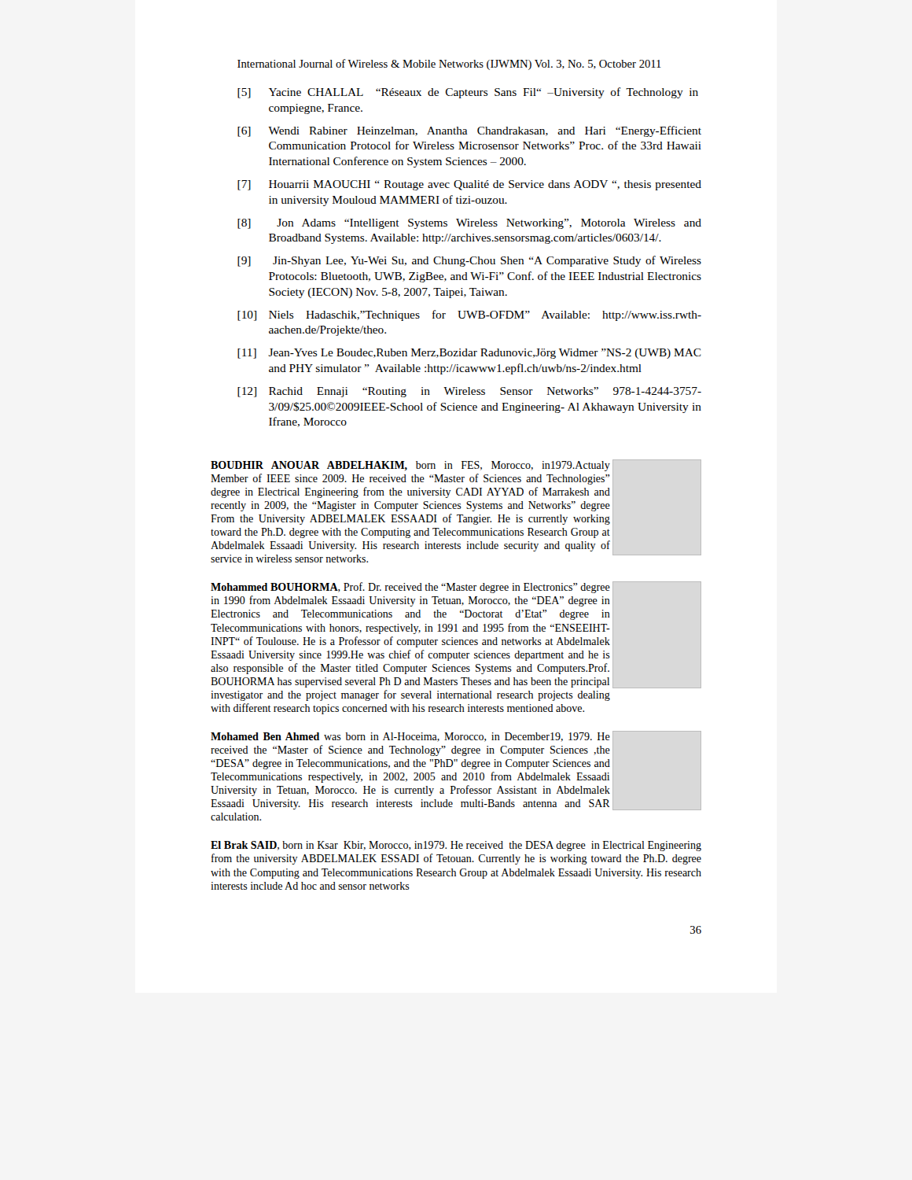International Journal of Wireless & Mobile Networks (IJWMN) Vol. 3, No. 5, October 2011
[5] Yacine CHALLAL “Réseaux de Capteurs Sans Fil“ –University of Technology in compiegne, France.
[6] Wendi Rabiner Heinzelman, Anantha Chandrakasan, and Hari “Energy-Efficient Communication Protocol for Wireless Microsensor Networks” Proc. of the 33rd Hawaii International Conference on System Sciences – 2000.
[7] Houarrii MAOUCHI “ Routage avec Qualité de Service dans AODV “, thesis presented in university Mouloud MAMMERI of tizi-ouzou.
[8] Jon Adams “Intelligent Systems Wireless Networking”, Motorola Wireless and Broadband Systems. Available: http://archives.sensorsmag.com/articles/0603/14/.
[9] Jin-Shyan Lee, Yu-Wei Su, and Chung-Chou Shen “A Comparative Study of Wireless Protocols: Bluetooth, UWB, ZigBee, and Wi-Fi” Conf. of the IEEE Industrial Electronics Society (IECON) Nov. 5-8, 2007, Taipei, Taiwan.
[10] Niels Hadaschik,”Techniques for UWB-OFDM” Available: http://www.iss.rwth-aachen.de/Projekte/theo.
[11] Jean-Yves Le Boudec,Ruben Merz,Bozidar Radunovic,Jörg Widmer ”NS-2 (UWB) MAC and PHY simulator ” Available :http://icawww1.epfl.ch/uwb/ns-2/index.html
[12] Rachid Ennaji “Routing in Wireless Sensor Networks” 978-1-4244-3757-3/09/$25.00©2009IEEE-School of Science and Engineering- Al Akhawayn University in Ifrane, Morocco
BOUDHIR ANOUAR ABDELHAKIM, born in FES, Morocco, in1979.Actualy Member of IEEE since 2009. He received the “Master of Sciences and Technologies” degree in Electrical Engineering from the university CADI AYYAD of Marrakesh and recently in 2009, the “Magister in Computer Sciences Systems and Networks” degree From the University ADBELMALEK ESSAADI of Tangier. He is currently working toward the Ph.D. degree with the Computing and Telecommunications Research Group at Abdelmalek Essaadi University. His research interests include security and quality of service in wireless sensor networks.
Mohammed BOUHORMA, Prof. Dr. received the “Master degree in Electronics” degree in 1990 from Abdelmalek Essaadi University in Tetuan, Morocco, the “DEA” degree in Electronics and Telecommunications and the “Doctorat d’Etat” degree in Telecommunications with honors, respectively, in 1991 and 1995 from the “ENSEEIHT-INPT“ of Toulouse. He is a Professor of computer sciences and networks at Abdelmalek Essaadi University since 1999.He was chief of computer sciences department and he is also responsible of the Master titled Computer Sciences Systems and Computers.Prof. BOUHORMA has supervised several Ph D and Masters Theses and has been the principal investigator and the project manager for several international research projects dealing with different research topics concerned with his research interests mentioned above.
Mohamed Ben Ahmed was born in Al-Hoceima, Morocco, in December19, 1979. He received the “Master of Science and Technology” degree in Computer Sciences ,the “DESA” degree in Telecommunications, and the "PhD" degree in Computer Sciences and Telecommunications respectively, in 2002, 2005 and 2010 from Abdelmalek Essaadi University in Tetuan, Morocco. He is currently a Professor Assistant in Abdelmalek Essaadi University. His research interests include multi-Bands antenna and SAR calculation.
El Brak SAID, born in Ksar Kbir, Morocco, in1979. He received the DESA degree in Electrical Engineering from the university ABDELMALEK ESSADI of Tetouan. Currently he is working toward the Ph.D. degree with the Computing and Telecommunications Research Group at Abdelmalek Essaadi University. His research interests include Ad hoc and sensor networks
36